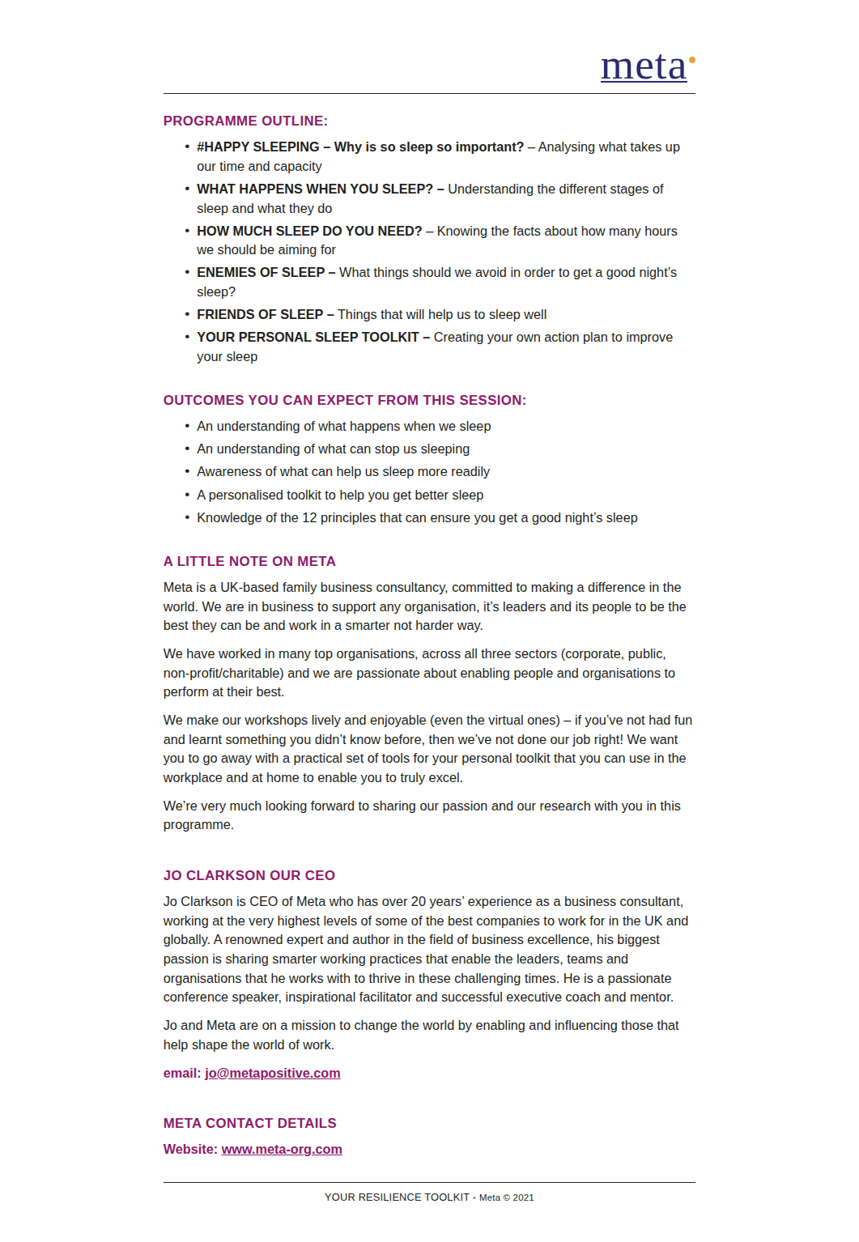meta•
Programme Outline:
#HAPPY SLEEPING – Why is so sleep so important? – Analysing what takes up our time and capacity
WHAT HAPPENS WHEN YOU SLEEP? – Understanding the different stages of sleep and what they do
HOW MUCH SLEEP DO YOU NEED? – Knowing the facts about how many hours we should be aiming for
ENEMIES OF SLEEP – What things should we avoid in order to get a good night’s sleep?
FRIENDS OF SLEEP – Things that will help us to sleep well
YOUR PERSONAL SLEEP TOOLKIT – Creating your own action plan to improve your sleep
Outcomes you can expect from this session:
An understanding of what happens when we sleep
An understanding of what can stop us sleeping
Awareness of what can help us sleep more readily
A personalised toolkit to help you get better sleep
Knowledge of the 12 principles that can ensure you get a good night’s sleep
A little note on Meta
Meta is a UK-based family business consultancy, committed to making a difference in the world. We are in business to support any organisation, it’s leaders and its people to be the best they can be and work in a smarter not harder way.
We have worked in many top organisations, across all three sectors (corporate, public, non-profit/charitable) and we are passionate about enabling people and organisations to perform at their best.
We make our workshops lively and enjoyable (even the virtual ones) – if you’ve not had fun and learnt something you didn’t know before, then we’ve not done our job right! We want you to go away with a practical set of tools for your personal toolkit that you can use in the workplace and at home to enable you to truly excel.
We’re very much looking forward to sharing our passion and our research with you in this programme.
Jo Clarkson our CEO
Jo Clarkson is CEO of Meta who has over 20 years’ experience as a business consultant, working at the very highest levels of some of the best companies to work for in the UK and globally. A renowned expert and author in the field of business excellence, his biggest passion is sharing smarter working practices that enable the leaders, teams and organisations that he works with to thrive in these challenging times. He is a passionate conference speaker, inspirational facilitator and successful executive coach and mentor.
Jo and Meta are on a mission to change the world by enabling and influencing those that help shape the world of work.
email: jo@metapositive.com
Meta contact details
Website: www.meta-org.com
YOUR RESILIENCE TOOLKIT - Meta © 2021